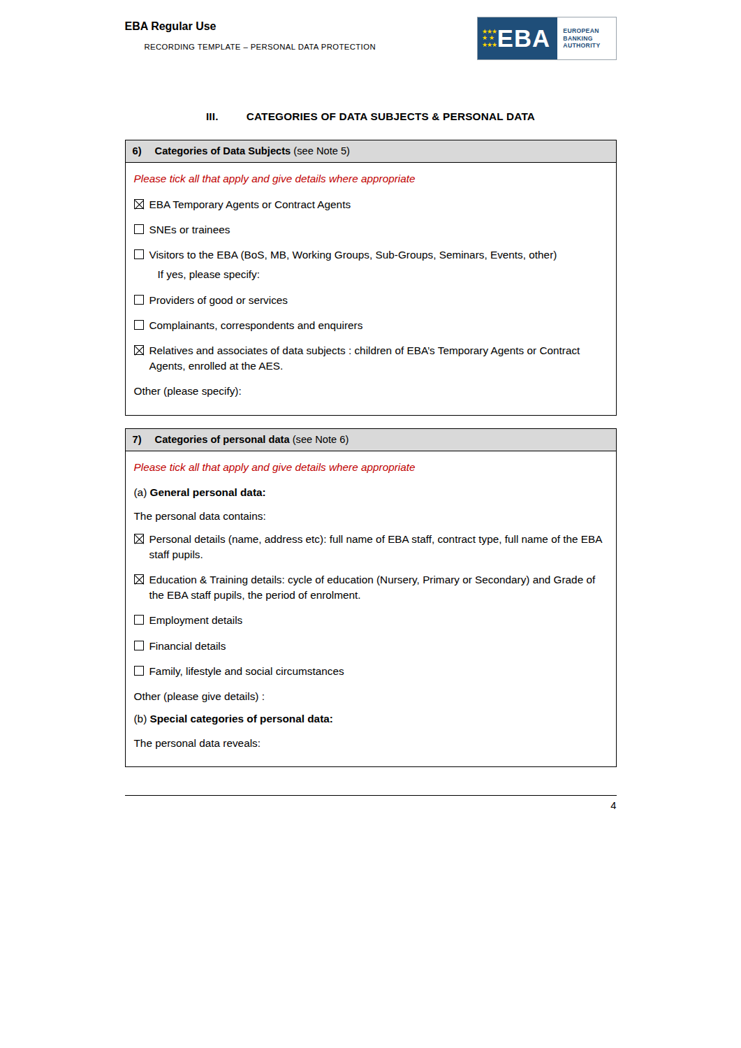EBA Regular Use
Recording template – personal data protection
★★★
★ ★
★★★ EBA
EUROPEAN BANKING AUTHORITY
III. CATEGORIES OF DATA SUBJECTS & PERSONAL DATA
6) Categories of Data Subjects (see Note 5)
Please tick all that apply and give details where appropriate
EBA Temporary Agents or Contract Agents
SNEs or trainees
Visitors to the EBA (BoS, MB, Working Groups, Sub-Groups, Seminars, Events, other)
If yes, please specify:
Providers of good or services
Complainants, correspondents and enquirers
Relatives and associates of data subjects : children of EBA’s Temporary Agents or Contract Agents, enrolled at the AES.
Other (please specify):
7) Categories of personal data (see Note 6)
Please tick all that apply and give details where appropriate
(a) General personal data:
The personal data contains:
Personal details (name, address etc): full name of EBA staff, contract type, full name of the EBA staff pupils.
Education & Training details: cycle of education (Nursery, Primary or Secondary) and Grade of the EBA staff pupils, the period of enrolment.
Employment details
Financial details
Family, lifestyle and social circumstances
Other (please give details) :
(b) Special categories of personal data:
The personal data reveals:
4